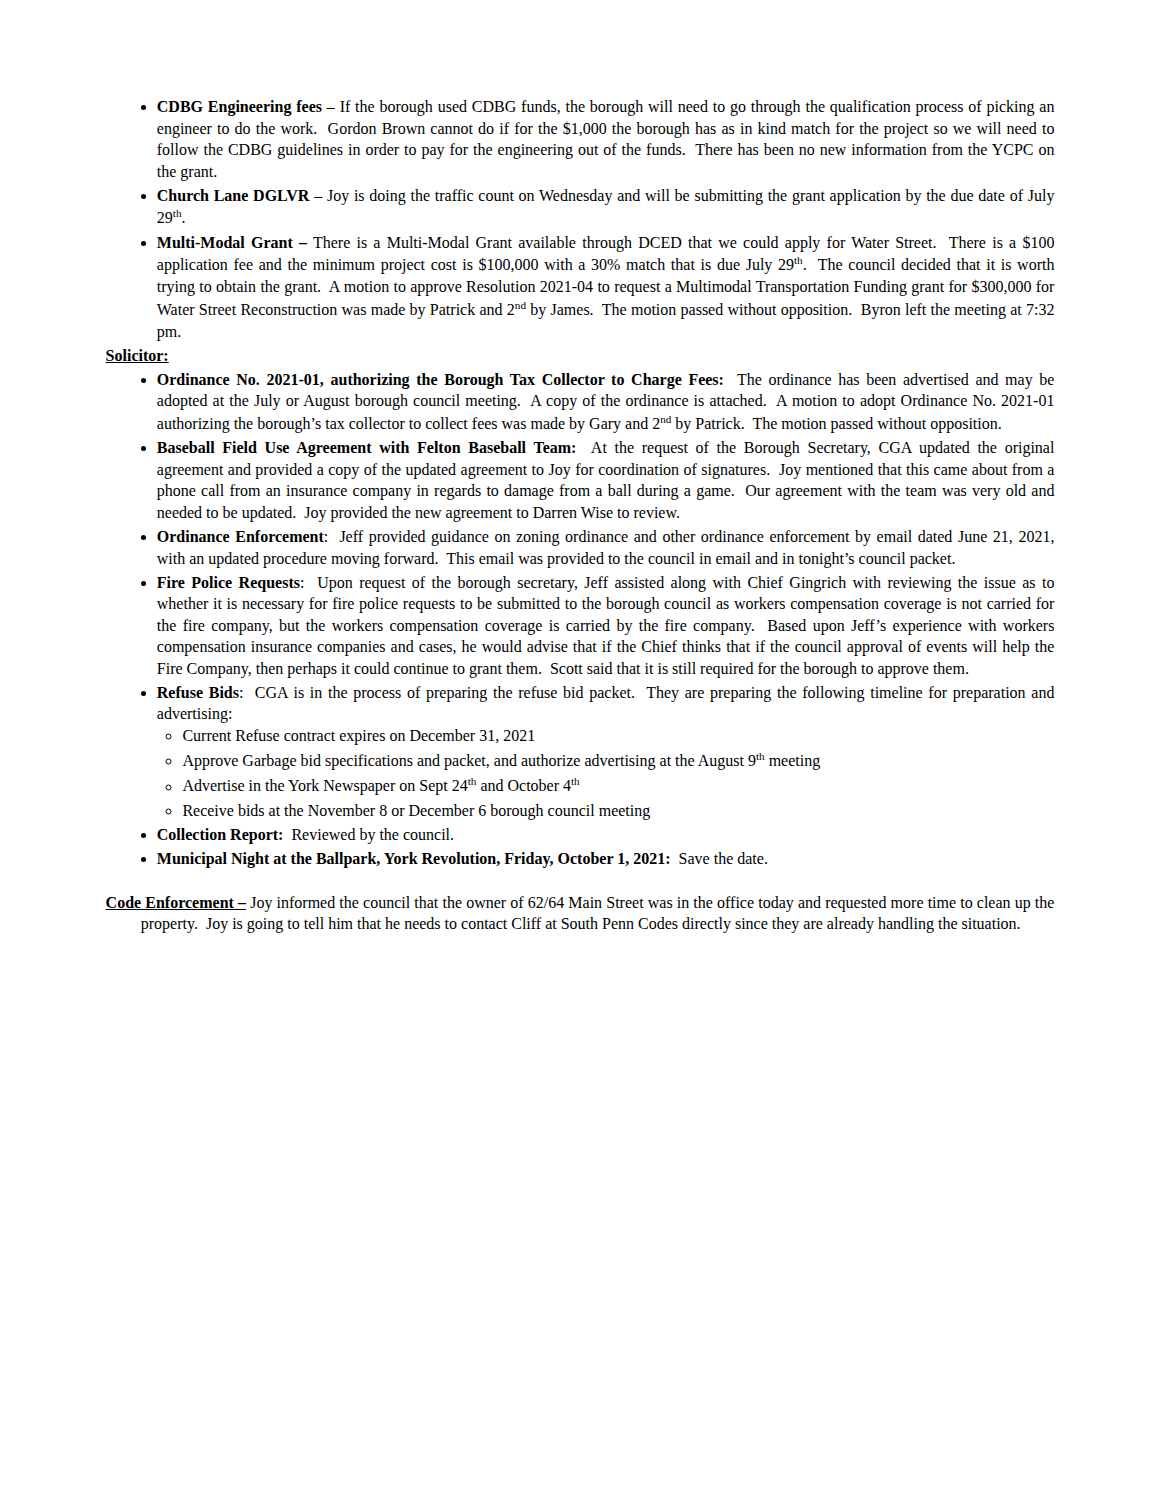CDBG Engineering fees – If the borough used CDBG funds, the borough will need to go through the qualification process of picking an engineer to do the work. Gordon Brown cannot do if for the $1,000 the borough has as in kind match for the project so we will need to follow the CDBG guidelines in order to pay for the engineering out of the funds. There has been no new information from the YCPC on the grant.
Church Lane DGLVR – Joy is doing the traffic count on Wednesday and will be submitting the grant application by the due date of July 29th.
Multi-Modal Grant – There is a Multi-Modal Grant available through DCED that we could apply for Water Street. There is a $100 application fee and the minimum project cost is $100,000 with a 30% match that is due July 29th. The council decided that it is worth trying to obtain the grant. A motion to approve Resolution 2021-04 to request a Multimodal Transportation Funding grant for $300,000 for Water Street Reconstruction was made by Patrick and 2nd by James. The motion passed without opposition. Byron left the meeting at 7:32 pm.
Solicitor:
Ordinance No. 2021-01, authorizing the Borough Tax Collector to Charge Fees: The ordinance has been advertised and may be adopted at the July or August borough council meeting. A copy of the ordinance is attached. A motion to adopt Ordinance No. 2021-01 authorizing the borough’s tax collector to collect fees was made by Gary and 2nd by Patrick. The motion passed without opposition.
Baseball Field Use Agreement with Felton Baseball Team: At the request of the Borough Secretary, CGA updated the original agreement and provided a copy of the updated agreement to Joy for coordination of signatures. Joy mentioned that this came about from a phone call from an insurance company in regards to damage from a ball during a game. Our agreement with the team was very old and needed to be updated. Joy provided the new agreement to Darren Wise to review.
Ordinance Enforcement: Jeff provided guidance on zoning ordinance and other ordinance enforcement by email dated June 21, 2021, with an updated procedure moving forward. This email was provided to the council in email and in tonight’s council packet.
Fire Police Requests: Upon request of the borough secretary, Jeff assisted along with Chief Gingrich with reviewing the issue as to whether it is necessary for fire police requests to be submitted to the borough council as workers compensation coverage is not carried for the fire company, but the workers compensation coverage is carried by the fire company. Based upon Jeff’s experience with workers compensation insurance companies and cases, he would advise that if the Chief thinks that if the council approval of events will help the Fire Company, then perhaps it could continue to grant them. Scott said that it is still required for the borough to approve them.
Refuse Bids: CGA is in the process of preparing the refuse bid packet. They are preparing the following timeline for preparation and advertising:
Current Refuse contract expires on December 31, 2021
Approve Garbage bid specifications and packet, and authorize advertising at the August 9th meeting
Advertise in the York Newspaper on Sept 24th and October 4th
Receive bids at the November 8 or December 6 borough council meeting
Collection Report: Reviewed by the council.
Municipal Night at the Ballpark, York Revolution, Friday, October 1, 2021: Save the date.
Code Enforcement – Joy informed the council that the owner of 62/64 Main Street was in the office today and requested more time to clean up the property. Joy is going to tell him that he needs to contact Cliff at South Penn Codes directly since they are already handling the situation.